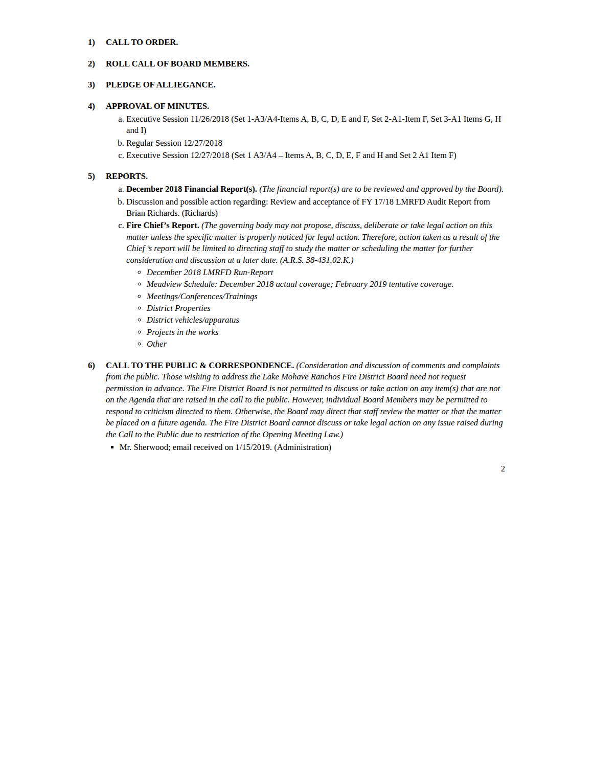CALL TO ORDER.
ROLL CALL OF BOARD MEMBERS.
PLEDGE OF ALLIEGANCE.
APPROVAL OF MINUTES.
Executive Session 11/26/2018 (Set 1-A3/A4-Items A, B, C, D, E and F, Set 2-A1-Item F, Set 3-A1 Items G, H and I)
Regular Session 12/27/2018
Executive Session 12/27/2018 (Set 1 A3/A4 – Items A, B, C, D, E, F and H and Set 2 A1 Item F)
REPORTS.
December 2018 Financial Report(s). (The financial report(s) are to be reviewed and approved by the Board).
Discussion and possible action regarding: Review and acceptance of FY 17/18 LMRFD Audit Report from Brian Richards. (Richards)
Fire Chief’s Report. (The governing body may not propose, discuss, deliberate or take legal action on this matter unless the specific matter is properly noticed for legal action. Therefore, action taken as a result of the Chief ’s report will be limited to directing staff to study the matter or scheduling the matter for further consideration and discussion at a later date. (A.R.S. 38-431.02.K.)
December 2018 LMRFD Run-Report
Meadview Schedule: December 2018 actual coverage; February 2019 tentative coverage.
Meetings/Conferences/Trainings
District Properties
District vehicles/apparatus
Projects in the works
Other
CALL TO THE PUBLIC & CORRESPONDENCE. (Consideration and discussion of comments and complaints from the public. Those wishing to address the Lake Mohave Ranchos Fire District Board need not request permission in advance. The Fire District Board is not permitted to discuss or take action on any item(s) that are not on the Agenda that are raised in the call to the public. However, individual Board Members may be permitted to respond to criticism directed to them. Otherwise, the Board may direct that staff review the matter or that the matter be placed on a future agenda. The Fire District Board cannot discuss or take legal action on any issue raised during the Call to the Public due to restriction of the Opening Meeting Law.)
Mr. Sherwood; email received on 1/15/2019. (Administration)
2